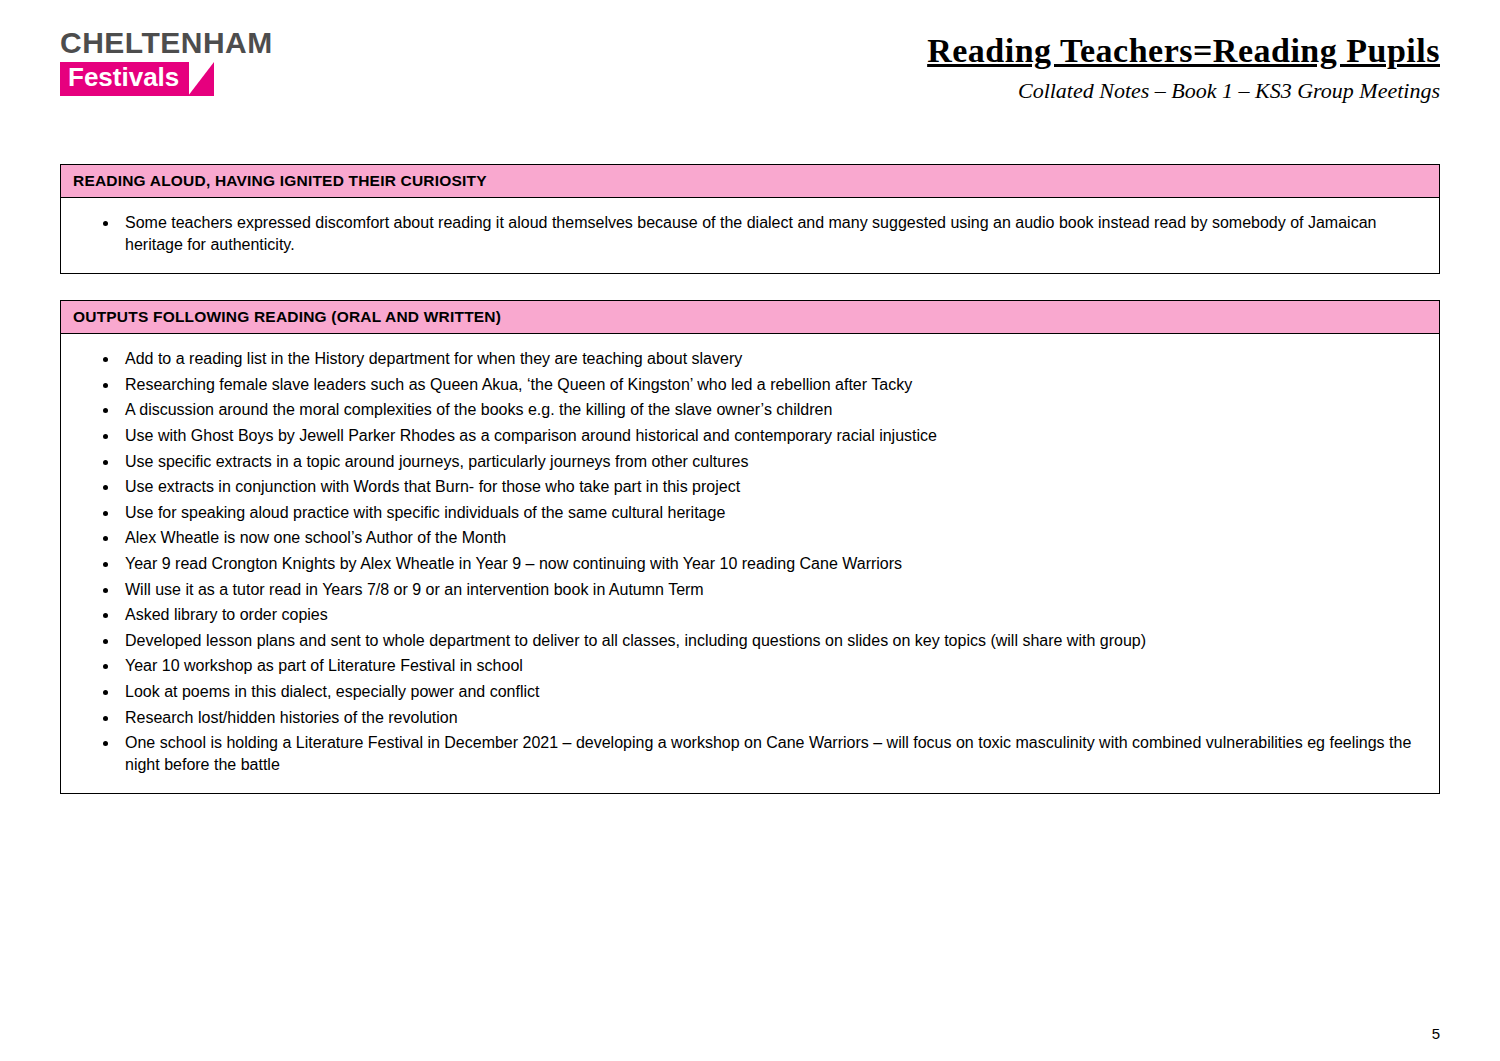CHELTENHAM
Festivals
Reading Teachers=Reading Pupils
Collated Notes – Book 1 – KS3 Group Meetings
READING ALOUD, HAVING IGNITED THEIR CURIOSITY
Some teachers expressed discomfort about reading it aloud themselves because of the dialect and many suggested using an audio book instead read by somebody of Jamaican heritage for authenticity.
OUTPUTS FOLLOWING READING (ORAL AND WRITTEN)
Add to a reading list in the History department for when they are teaching about slavery
Researching female slave leaders such as Queen Akua, ‘the Queen of Kingston’ who led a rebellion after Tacky
A discussion around the moral complexities of the books e.g. the killing of the slave owner’s children
Use with Ghost Boys by Jewell Parker Rhodes as a comparison around historical and contemporary racial injustice
Use specific extracts in a topic around journeys, particularly journeys from other cultures
Use extracts in conjunction with Words that Burn- for those who take part in this project
Use for speaking aloud practice with specific individuals of the same cultural heritage
Alex Wheatle is now one school’s Author of the Month
Year 9 read Crongton Knights by Alex Wheatle in Year 9 – now continuing with Year 10 reading Cane Warriors
Will use it as a tutor read in Years 7/8 or 9 or an intervention book in Autumn Term
Asked library to order copies
Developed lesson plans and sent to whole department to deliver to all classes, including questions on slides on key topics (will share with group)
Year 10 workshop as part of Literature Festival in school
Look at poems in this dialect, especially power and conflict
Research lost/hidden histories of the revolution
One school is holding a Literature Festival in December 2021 – developing a workshop on Cane Warriors – will focus on toxic masculinity with combined vulnerabilities eg feelings the night before the battle
5